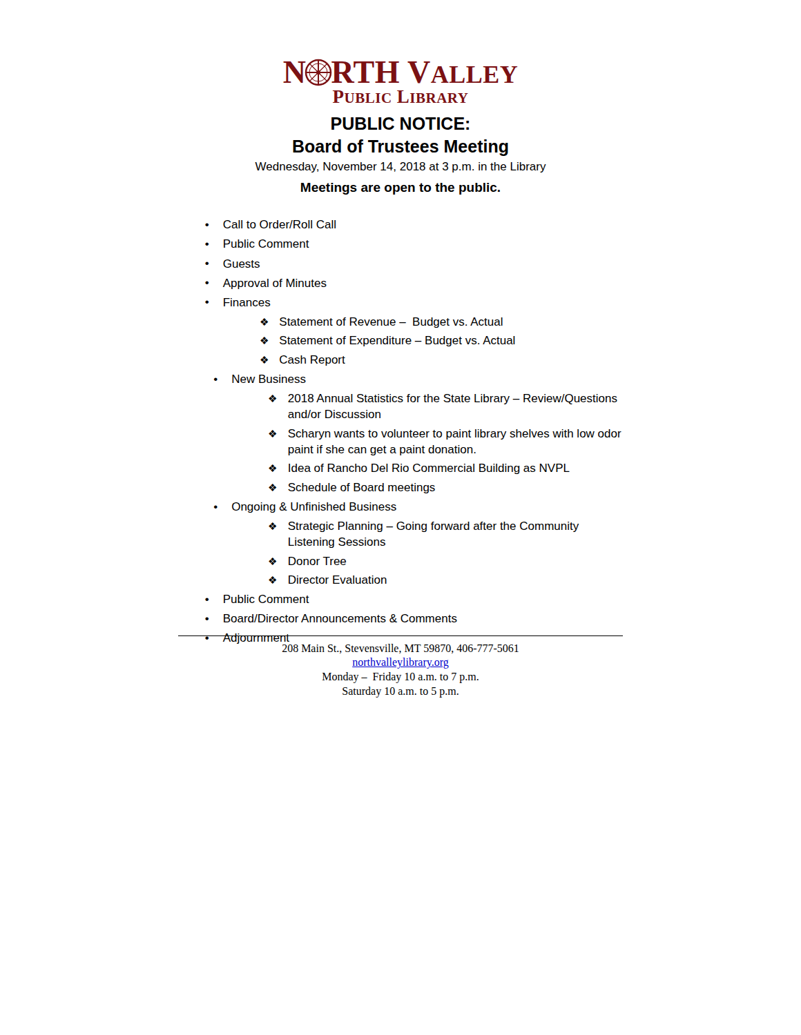N RTH VALLEY
PUBLIC LIBRARY
PUBLIC NOTICE:
Board of Trustees Meeting
Wednesday, November 14, 2018 at 3 p.m. in the Library
Meetings are open to the public.
Call to Order/Roll Call
Public Comment
Guests
Approval of Minutes
Finances
Statement of Revenue – Budget vs. Actual
Statement of Expenditure – Budget vs. Actual
Cash Report
New Business
2018 Annual Statistics for the State Library – Review/Questions and/or Discussion
Scharyn wants to volunteer to paint library shelves with low odor paint if she can get a paint donation.
Idea of Rancho Del Rio Commercial Building as NVPL
Schedule of Board meetings
Ongoing & Unfinished Business
Strategic Planning – Going forward after the Community Listening Sessions
Donor Tree
Director Evaluation
Public Comment
Board/Director Announcements & Comments
Adjournment
208 Main St., Stevensville, MT 59870, 406-777-5061
northvalleylibrary.org
Monday – Friday 10 a.m. to 7 p.m.
Saturday 10 a.m. to 5 p.m.